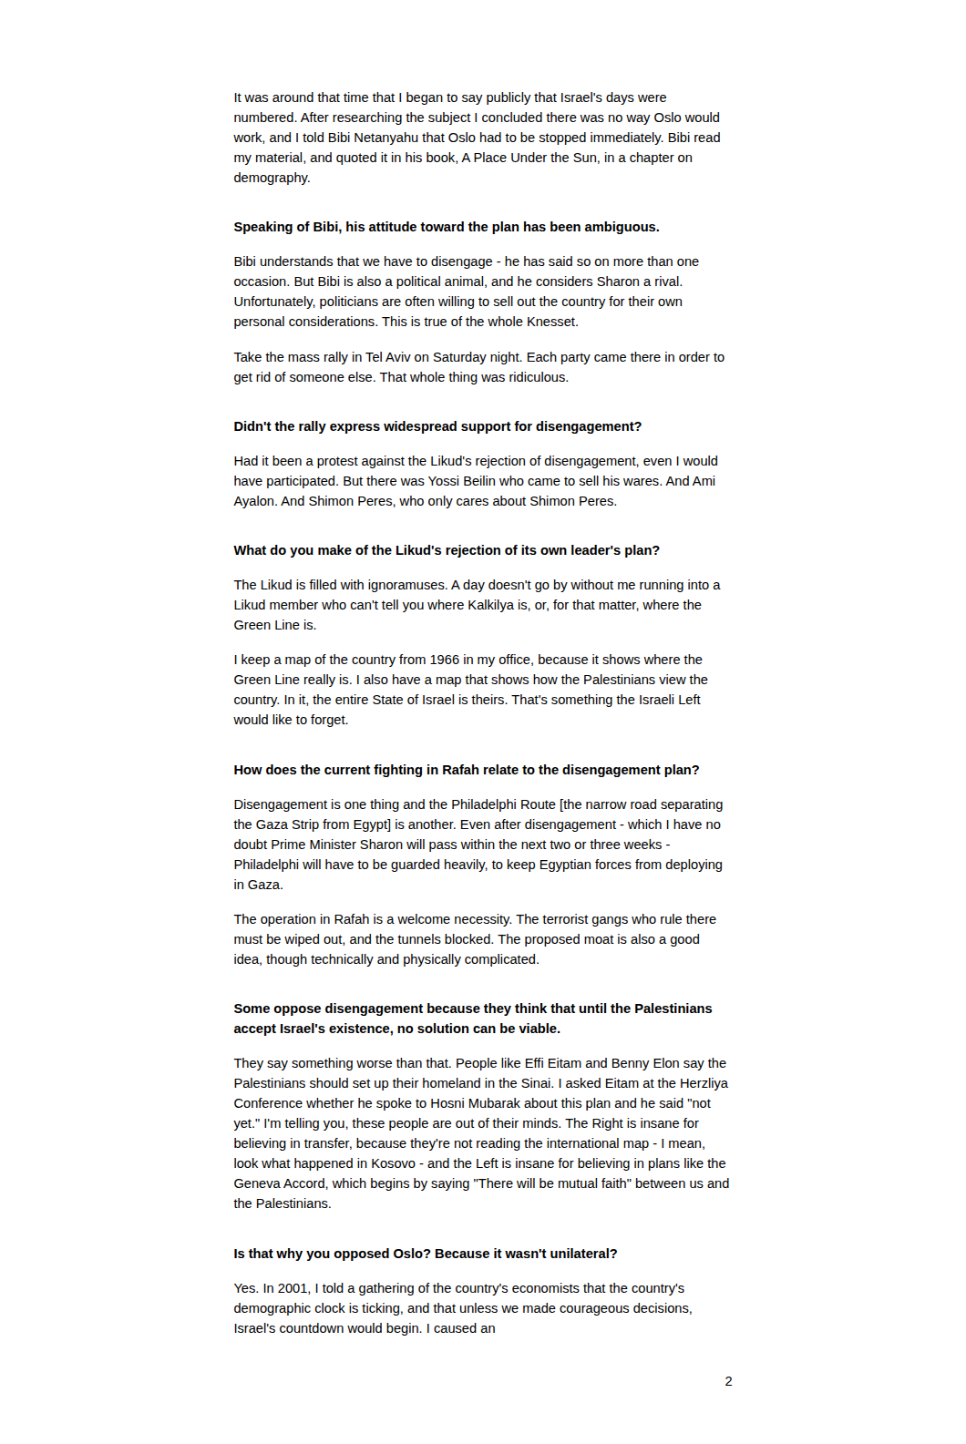It was around that time that I began to say publicly that Israel's days were numbered. After researching the subject I concluded there was no way Oslo would work, and I told Bibi Netanyahu that Oslo had to be stopped immediately. Bibi read my material, and quoted it in his book, A Place Under the Sun, in a chapter on demography.
Speaking of Bibi, his attitude toward the plan has been ambiguous.
Bibi understands that we have to disengage - he has said so on more than one occasion. But Bibi is also a political animal, and he considers Sharon a rival. Unfortunately, politicians are often willing to sell out the country for their own personal considerations. This is true of the whole Knesset.
Take the mass rally in Tel Aviv on Saturday night. Each party came there in order to get rid of someone else. That whole thing was ridiculous.
Didn't the rally express widespread support for disengagement?
Had it been a protest against the Likud's rejection of disengagement, even I would have participated. But there was Yossi Beilin who came to sell his wares. And Ami Ayalon. And Shimon Peres, who only cares about Shimon Peres.
What do you make of the Likud's rejection of its own leader's plan?
The Likud is filled with ignoramuses. A day doesn't go by without me running into a Likud member who can't tell you where Kalkilya is, or, for that matter, where the Green Line is.
I keep a map of the country from 1966 in my office, because it shows where the Green Line really is. I also have a map that shows how the Palestinians view the country. In it, the entire State of Israel is theirs. That's something the Israeli Left would like to forget.
How does the current fighting in Rafah relate to the disengagement plan?
Disengagement is one thing and the Philadelphi Route [the narrow road separating the Gaza Strip from Egypt] is another. Even after disengagement - which I have no doubt Prime Minister Sharon will pass within the next two or three weeks - Philadelphi will have to be guarded heavily, to keep Egyptian forces from deploying in Gaza.
The operation in Rafah is a welcome necessity. The terrorist gangs who rule there must be wiped out, and the tunnels blocked. The proposed moat is also a good idea, though technically and physically complicated.
Some oppose disengagement because they think that until the Palestinians accept Israel's existence, no solution can be viable.
They say something worse than that. People like Effi Eitam and Benny Elon say the Palestinians should set up their homeland in the Sinai. I asked Eitam at the Herzliya Conference whether he spoke to Hosni Mubarak about this plan and he said "not yet." I'm telling you, these people are out of their minds. The Right is insane for believing in transfer, because they're not reading the international map - I mean, look what happened in Kosovo - and the Left is insane for believing in plans like the Geneva Accord, which begins by saying "There will be mutual faith" between us and the Palestinians.
Is that why you opposed Oslo? Because it wasn't unilateral?
Yes. In 2001, I told a gathering of the country's economists that the country's demographic clock is ticking, and that unless we made courageous decisions, Israel's countdown would begin. I caused an
2